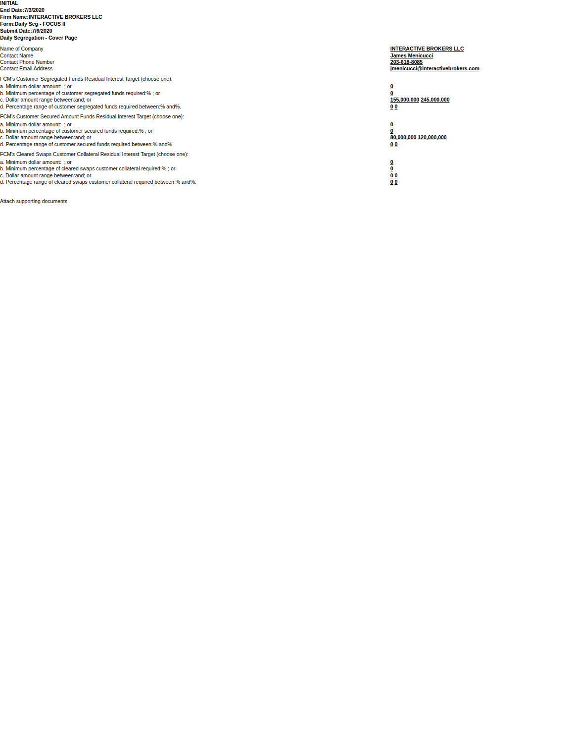INITIAL
End Date:7/3/2020
Firm Name:INTERACTIVE BROKERS LLC
Form:Daily Seg - FOCUS II
Submit Date:7/6/2020
Daily Segregation - Cover Page
| Name of Company | INTERACTIVE BROKERS LLC |
| Contact Name | James Menicucci |
| Contact Phone Number | 203-618-8085 |
| Contact Email Address | jmenicucci@interactivebrokers.com |
FCM’s Customer Segregated Funds Residual Interest Target (choose one):
| a. Minimum dollar amount: ; or | 0 |
| b. Minimum percentage of customer segregated funds required:% ; or | 0 |
| c. Dollar amount range between:and; or | 155,000,000 245,000,000 |
| d. Percentage range of customer segregated funds required between:% and%. | 0 0 |
FCM’s Customer Secured Amount Funds Residual Interest Target (choose one):
| a. Minimum dollar amount: ; or | 0 |
| b. Minimum percentage of customer secured funds required:% ; or | 0 |
| c. Dollar amount range between:and; or | 80,000,000 120,000,000 |
| d. Percentage range of customer secured funds required between:% and%. | 0 0 |
FCM's Cleared Swaps Customer Collateral Residual Interest Target (choose one):
| a. Minimum dollar amount: ; or | 0 |
| b. Minimum percentage of cleared swaps customer collateral required:% ; or | 0 |
| c. Dollar amount range between:and; or | 0 0 |
| d. Percentage range of cleared swaps customer collateral required between:% and%. | 0 0 |
Attach supporting documents
2